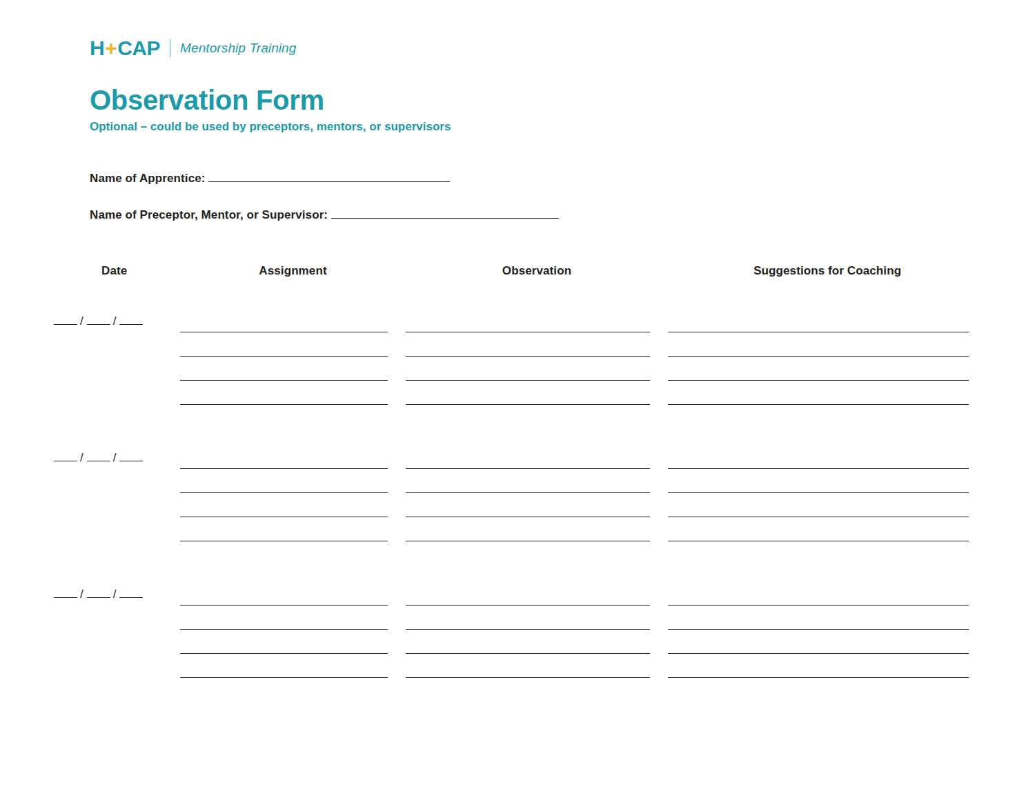H+CAP
Mentorship Training
Observation Form
Optional – could be used by preceptors, mentors, or supervisors
Name of Apprentice:
Name of Preceptor, Mentor, or Supervisor:
| Date | Assignment | Observation | Suggestions for Coaching |
| --- | --- | --- | --- |
| / / | | | |
| / / | | | |
| / / | | | |